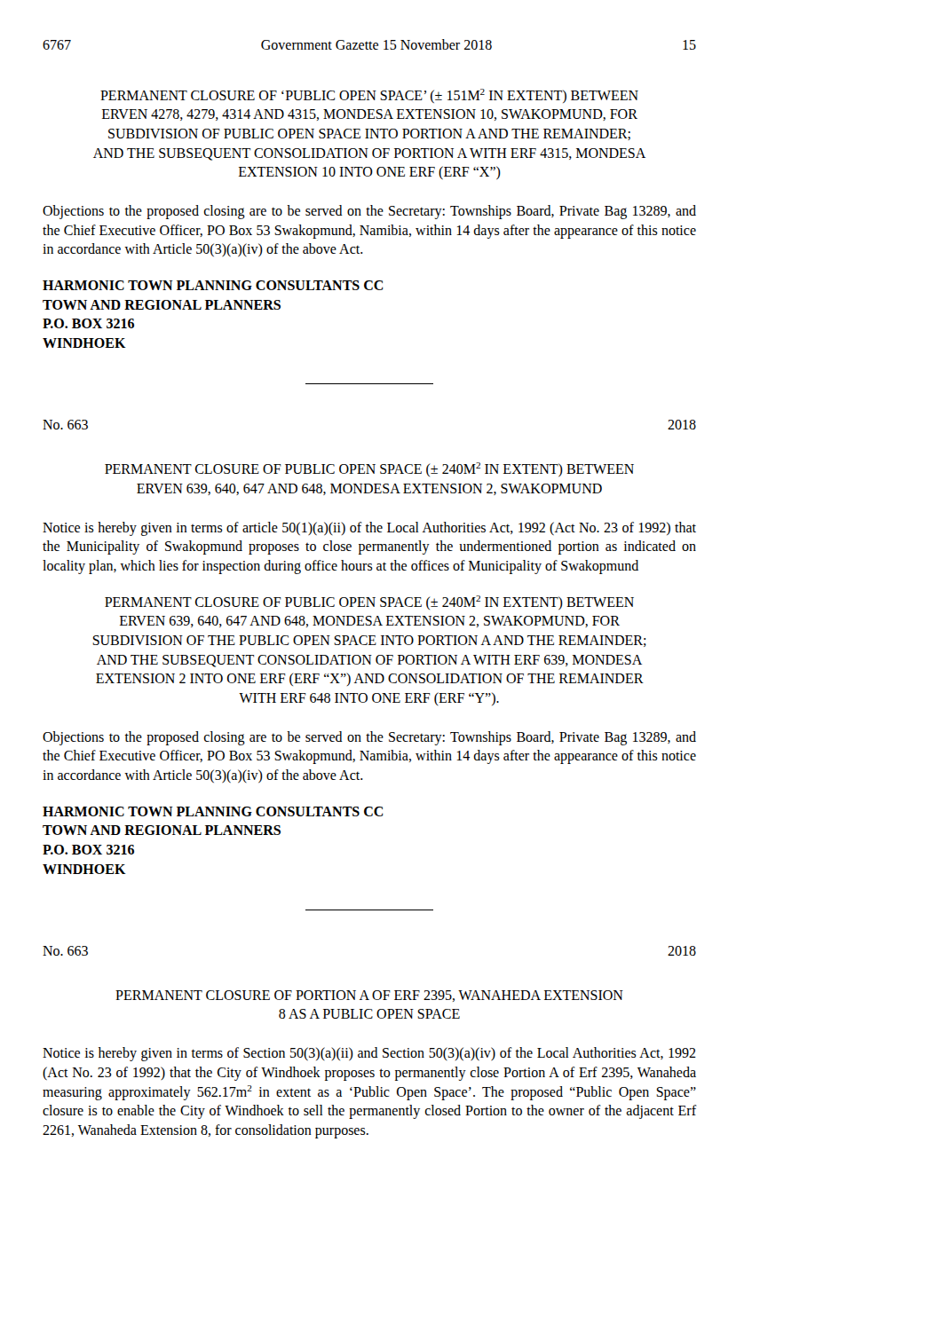6767
Government Gazette 15 November 2018
15
Permanent closure of ‘Public Open Space’ (± 151m2 in extent) between
Erven 4278, 4279, 4314 and 4315, Mondesa Extension 10, Swakopmund, for
subdivision of public open space into Portion A and the Remainder;
and the subsequent consolidation of Portion A with Erf 4315, Mondesa
Extension 10 into one Erf (Erf “X”)
Objections to the proposed closing are to be served on the Secretary: Townships Board, Private Bag 13289, and the Chief Executive Officer, PO Box 53 Swakopmund, Namibia, within 14 days after the appearance of this notice in accordance with Article 50(3)(a)(iv) of the above Act.
Harmonic Town Planning Consultants CC
Town and Regional Planners
P.O. Box 3216
Windhoek
No. 663
2018
Permanent closure of public open space (± 240m2 in extent) between
Erven 639, 640, 647 and 648, Mondesa Extension 2, Swakopmund
Notice is hereby given in terms of article 50(1)(a)(ii) of the Local Authorities Act, 1992 (Act No. 23 of 1992) that the Municipality of Swakopmund proposes to close permanently the undermentioned portion as indicated on locality plan, which lies for inspection during office hours at the offices of Municipality of Swakopmund
Permanent closure of public open space (± 240m2 in extent) between
Erven 639, 640, 647 and 648, Mondesa Extension 2, Swakopmund, for
subdivision of the public open space into Portion A and the Remainder;
and the subsequent consolidation of Portion A with Erf 639, Mondesa
Extension 2 into one Erf (Erf “X”) and consolidation of the Remainder
with Erf 648 into one Erf (Erf “Y”).
Objections to the proposed closing are to be served on the Secretary: Townships Board, Private Bag 13289, and the Chief Executive Officer, PO Box 53 Swakopmund, Namibia, within 14 days after the appearance of this notice in accordance with Article 50(3)(a)(iv) of the above Act.
Harmonic Town Planning Consultants CC
Town and Regional Planners
P.O. Box 3216
Windhoek
No. 663
2018
Permanent closure of Portion A of Erf 2395, Wanaheda Extension
8 as a public open space
Notice is hereby given in terms of Section 50(3)(a)(ii) and Section 50(3)(a)(iv) of the Local Authorities Act, 1992 (Act No. 23 of 1992) that the City of Windhoek proposes to permanently close Portion A of Erf 2395, Wanaheda measuring approximately 562.17m2 in extent as a ‘Public Open Space’. The proposed “Public Open Space” closure is to enable the City of Windhoek to sell the permanently closed Portion to the owner of the adjacent Erf 2261, Wanaheda Extension 8, for consolidation purposes.